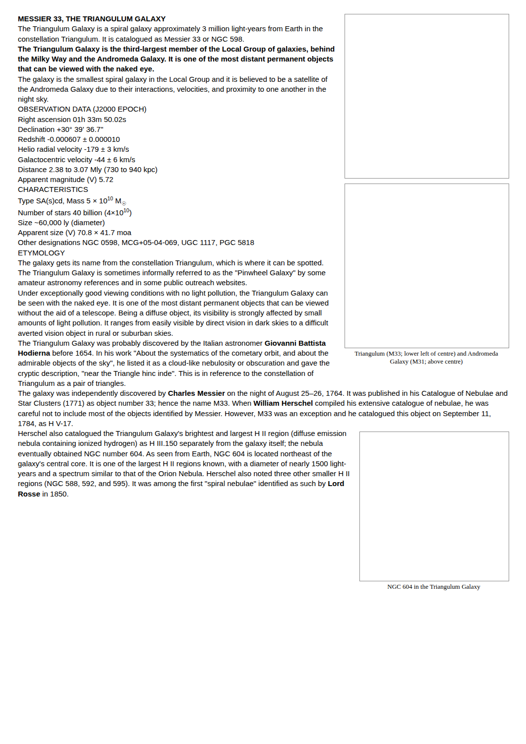Messier 33, the Triangulum Galaxy
The Triangulum Galaxy is a spiral galaxy approximately 3 million light-years from Earth in the constellation Triangulum. It is catalogued as Messier 33 or NGC 598.
The Triangulum Galaxy is the third-largest member of the Local Group of galaxies, behind the Milky Way and the Andromeda Galaxy. It is one of the most distant permanent objects that can be viewed with the naked eye.
The galaxy is the smallest spiral galaxy in the Local Group and it is believed to be a satellite of the Andromeda Galaxy due to their interactions, velocities, and proximity to one another in the night sky.
Triangulum (M33; lower left of centre) and Andromeda Galaxy (M31; above centre)
OBSERVATION DATA (J2000 EPOCH)
Right ascension 01h 33m 50.02s
Declination +30° 39' 36.7"
Redshift -0.000607 ± 0.000010
Helio radial velocity -179 ± 3 km/s
Galactocentric velocity -44 ± 6 km/s
Distance 2.38 to 3.07 Mly (730 to 940 kpc)
Apparent magnitude (V) 5.72
CHARACTERISTICS
Type SA(s)cd, Mass 5 × 1010 M☉
Number of stars 40 billion (4×1010)
Size ~60,000 ly (diameter)
Apparent size (V) 70.8 × 41.7 moa
Other designations NGC 0598, MCG+05-04-069, UGC 1117, PGC 5818
ETYMOLOGY
The galaxy gets its name from the constellation Triangulum, which is where it can be spotted.
The Triangulum Galaxy is sometimes informally referred to as the "Pinwheel Galaxy" by some amateur astronomy references and in some public outreach websites.
Under exceptionally good viewing conditions with no light pollution, the Triangulum Galaxy can be seen with the naked eye. It is one of the most distant permanent objects that can be viewed without the aid of a telescope. Being a diffuse object, its visibility is strongly affected by small amounts of light pollution. It ranges from easily visible by direct vision in dark skies to a difficult averted vision object in rural or suburban skies.
The Triangulum Galaxy was probably discovered by the Italian astronomer Giovanni Battista Hodierna before 1654. In his work "About the systematics of the cometary orbit, and about the admirable objects of the sky", he listed it as a cloud-like nebulosity or obscuration and gave the cryptic description, "near the Triangle hinc inde". This is in reference to the constellation of Triangulum as a pair of triangles.
The galaxy was independently discovered by Charles Messier on the night of August 25–26, 1764. It was published in his Catalogue of Nebulae and Star Clusters (1771) as object number 33; hence the name M33. When William Herschel compiled his extensive catalogue of nebulae, he was careful not to include most of the objects identified by Messier. However, M33 was an exception and he catalogued this object on September 11, 1784, as H V-17.
NGC 604 in the Triangulum Galaxy
Herschel also catalogued the Triangulum Galaxy's brightest and largest H II region (diffuse emission nebula containing ionized hydrogen) as H III.150 separately from the galaxy itself; the nebula eventually obtained NGC number 604. As seen from Earth, NGC 604 is located northeast of the galaxy's central core. It is one of the largest H II regions known, with a diameter of nearly 1500 light-years and a spectrum similar to that of the Orion Nebula. Herschel also noted three other smaller H II regions (NGC 588, 592, and 595). It was among the first "spiral nebulae" identified as such by Lord Rosse in 1850.